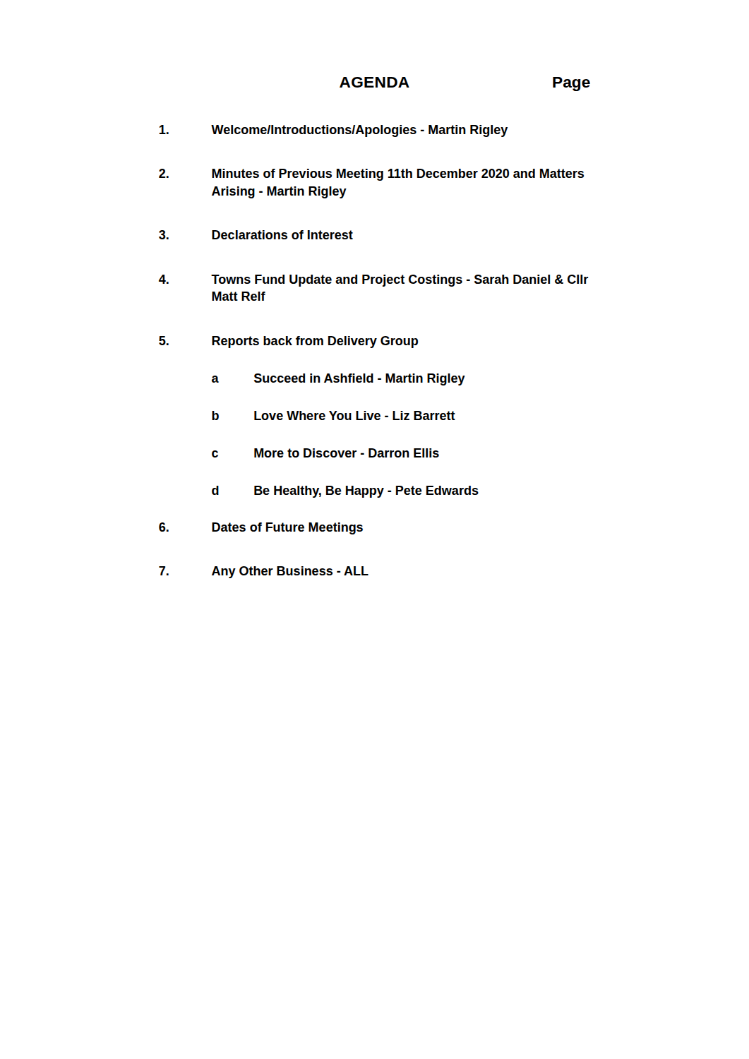AGENDA
Page
1. Welcome/Introductions/Apologies - Martin Rigley
2. Minutes of Previous Meeting 11th December 2020 and Matters Arising - Martin Rigley
3. Declarations of Interest
4. Towns Fund Update and Project Costings - Sarah Daniel & Cllr Matt Relf
5. Reports back from Delivery Group
a Succeed in Ashfield - Martin Rigley
b Love Where You Live - Liz Barrett
c More to Discover - Darron Ellis
d Be Healthy, Be Happy - Pete Edwards
6. Dates of Future Meetings
7. Any Other Business - ALL